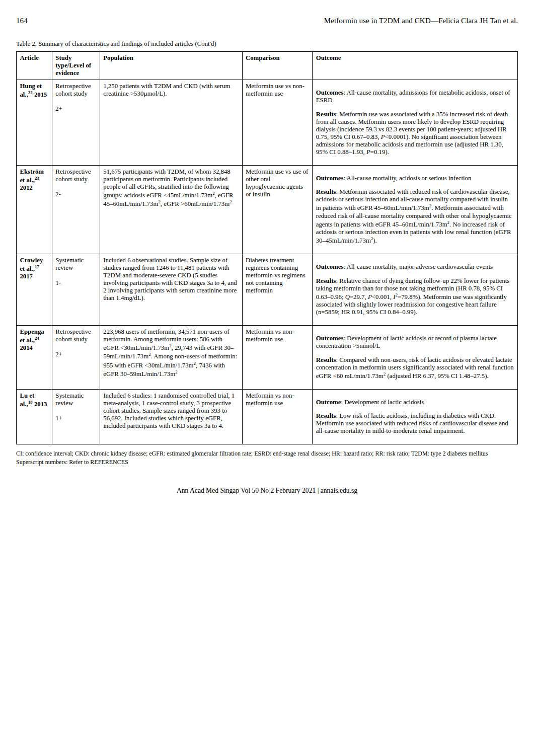164 Metformin use in T2DM and CKD—Felicia Clara JH Tan et al.
Table 2. Summary of characteristics and findings of included articles (Cont'd)
| Article | Study type/Level of evidence | Population | Comparison | Outcome |
| --- | --- | --- | --- | --- |
| Hung et al., 22 2015 | Retrospective cohort study 2+ | 1,250 patients with T2DM and CKD (with serum creatinine >530µmol/L). | Metformin use vs non-metformin use | Outcomes : All-cause mortality, admissions for metabolic acidosis, onset of ESRD Results : Metformin use was associated with a 35% increased risk of death from all causes. Metformin users more likely to develop ESRD requiring dialysis (incidence 59.3 vs 82.3 events per 100 patient-years; adjusted HR 0.75, 95% CI 0.67–0.83, P <0.0001). No significant association between admissions for metabolic acidosis and metformin use (adjusted HR 1.30, 95% CI 0.88–1.93, P =0.19). |
| Ekström et al., 23 2012 | Retrospective cohort study 2- | 51,675 participants with T2DM, of whom 32,848 participants on metformin. Participants included people of all eGFRs, stratified into the following groups: acidosis eGFR <45mL/min/1.73m 2 , eGFR 45–60mL/min/1.73m 2 , eGFR >60mL/min/1.73m 2 | Metformin use vs use of other oral hypoglycaemic agents or insulin | Outcomes : All-cause mortality, acidosis or serious infection Results : Metformin associated with reduced risk of cardiovascular disease, acidosis or serious infection and all-cause mortality compared with insulin in patients with eGFR 45–60mL/min/1.73m 2 . Metformin associated with reduced risk of all-cause mortality compared with other oral hypoglycaemic agents in patients with eGFR 45–60mL/min/1.73m 2 . No increased risk of acidosis or serious infection even in patients with low renal function (eGFR 30–45mL/min/1.73m 2 ). |
| Crowley et al., 17 2017 | Systematic review 1- | Included 6 observational studies. Sample size of studies ranged from 1246 to 11,481 patients with T2DM and moderate-severe CKD (5 studies involving participants with CKD stages 3a to 4, and 2 involving participants with serum creatinine more than 1.4mg/dL). | Diabetes treatment regimens containing metformin vs regimens not containing metformin | Outcomes : All-cause mortality, major adverse cardiovascular events Results : Relative chance of dying during follow-up 22% lower for patients taking metformin than for those not taking metformin (HR 0.78, 95% CI 0.63–0.96; Q =29.7, P <0.001, I 2 =79.8%). Metformin use was significantly associated with slightly lower readmission for congestive heart failure (n=5859; HR 0.91, 95% CI 0.84–0.99). |
| Eppenga et al., 24 2014 | Retrospective cohort study 2+ | 223,968 users of metformin, 34,571 non-users of metformin. Among metformin users: 586 with eGFR <30mL/min/1.73m 2 , 29,743 with eGFR 30–59mL/min/1.73m 2 . Among non-users of metformin: 955 with eGFR <30mL/min/1.73m 2 , 7436 with eGFR 30–59mL/min/1.73m 2 | Metformin vs non-metformin use | Outcomes : Development of lactic acidosis or record of plasma lactate concentration >5mmol/L Results : Compared with non-users, risk of lactic acidosis or elevated lactate concentration in metformin users significantly associated with renal function eGFR <60 mL/min/1.73m 2 (adjusted HR 6.37, 95% CI 1.48–27.5). |
| Lu et al., 18 2013 | Systematic review 1+ | Included 6 studies: 1 randomised controlled trial, 1 meta-analysis, 1 case-control study, 3 prospective cohort studies. Sample sizes ranged from 393 to 56,692. Included studies which specify eGFR, included participants with CKD stages 3a to 4. | Metformin vs non-metformin use | Outcome : Development of lactic acidosis Results : Low risk of lactic acidosis, including in diabetics with CKD. Metformin use associated with reduced risks of cardiovascular disease and all-cause mortality in mild-to-moderate renal impairment. |
CI: confidence interval; CKD: chronic kidney disease; eGFR: estimated glomerular filtration rate; ESRD: end-stage renal disease; HR: hazard ratio; RR: risk ratio; T2DM: type 2 diabetes mellitus
Superscript numbers: Refer to REFERENCES
Ann Acad Med Singap Vol 50 No 2 February 2021 | annals.edu.sg